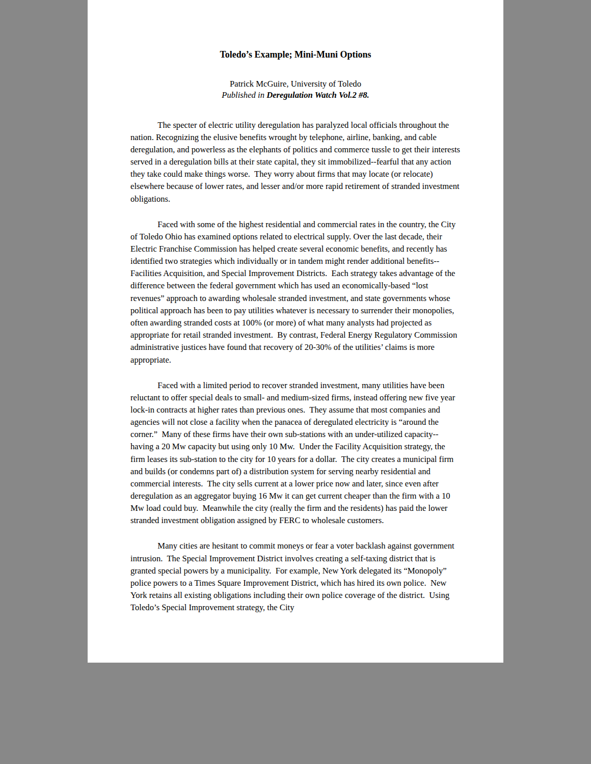Toledo’s Example; Mini-Muni Options
Patrick McGuire, University of Toledo
Published in Deregulation Watch Vol.2 #8.
The specter of electric utility deregulation has paralyzed local officials throughout the nation. Recognizing the elusive benefits wrought by telephone, airline, banking, and cable deregulation, and powerless as the elephants of politics and commerce tussle to get their interests served in a deregulation bills at their state capital, they sit immobilized--fearful that any action they take could make things worse. They worry about firms that may locate (or relocate) elsewhere because of lower rates, and lesser and/or more rapid retirement of stranded investment obligations.
Faced with some of the highest residential and commercial rates in the country, the City of Toledo Ohio has examined options related to electrical supply. Over the last decade, their Electric Franchise Commission has helped create several economic benefits, and recently has identified two strategies which individually or in tandem might render additional benefits--Facilities Acquisition, and Special Improvement Districts. Each strategy takes advantage of the difference between the federal government which has used an economically-based “lost revenues” approach to awarding wholesale stranded investment, and state governments whose political approach has been to pay utilities whatever is necessary to surrender their monopolies, often awarding stranded costs at 100% (or more) of what many analysts had projected as appropriate for retail stranded investment. By contrast, Federal Energy Regulatory Commission administrative justices have found that recovery of 20-30% of the utilities’ claims is more appropriate.
Faced with a limited period to recover stranded investment, many utilities have been reluctant to offer special deals to small- and medium-sized firms, instead offering new five year lock-in contracts at higher rates than previous ones. They assume that most companies and agencies will not close a facility when the panacea of deregulated electricity is “around the corner.” Many of these firms have their own sub-stations with an under-utilized capacity--having a 20 Mw capacity but using only 10 Mw. Under the Facility Acquisition strategy, the firm leases its sub-station to the city for 10 years for a dollar. The city creates a municipal firm and builds (or condemns part of) a distribution system for serving nearby residential and commercial interests. The city sells current at a lower price now and later, since even after deregulation as an aggregator buying 16 Mw it can get current cheaper than the firm with a 10 Mw load could buy. Meanwhile the city (really the firm and the residents) has paid the lower stranded investment obligation assigned by FERC to wholesale customers.
Many cities are hesitant to commit moneys or fear a voter backlash against government intrusion. The Special Improvement District involves creating a self-taxing district that is granted special powers by a municipality. For example, New York delegated its “Monopoly” police powers to a Times Square Improvement District, which has hired its own police. New York retains all existing obligations including their own police coverage of the district. Using Toledo’s Special Improvement strategy, the City